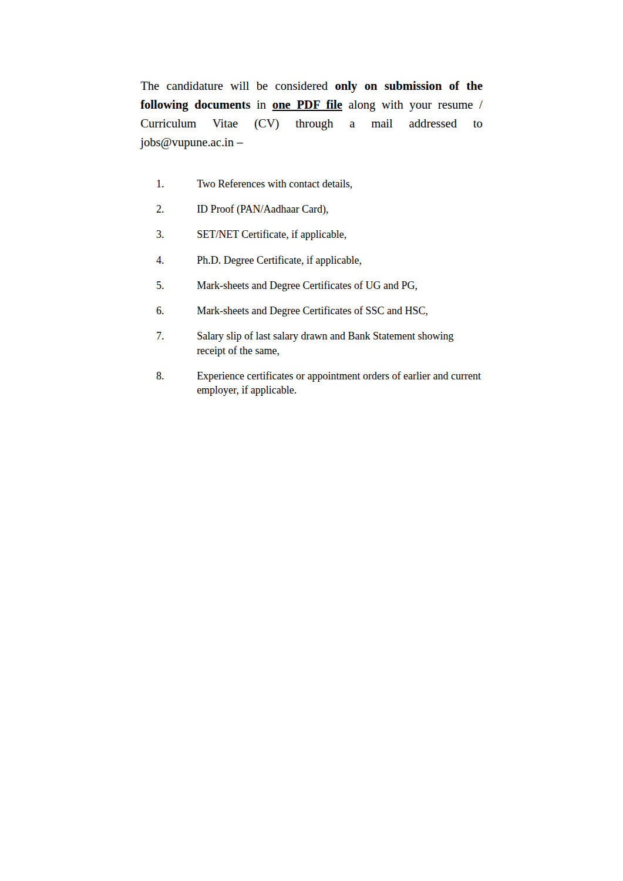The candidature will be considered only on submission of the following documents in one PDF file along with your resume / Curriculum Vitae (CV) through a mail addressed to jobs@vupune.ac.in –
1. Two References with contact details,
2. ID Proof (PAN/Aadhaar Card),
3. SET/NET Certificate, if applicable,
4. Ph.D. Degree Certificate, if applicable,
5. Mark-sheets and Degree Certificates of UG and PG,
6. Mark-sheets and Degree Certificates of SSC and HSC,
7. Salary slip of last salary drawn and Bank Statement showing receipt of the same,
8. Experience certificates or appointment orders of earlier and current employer, if applicable.